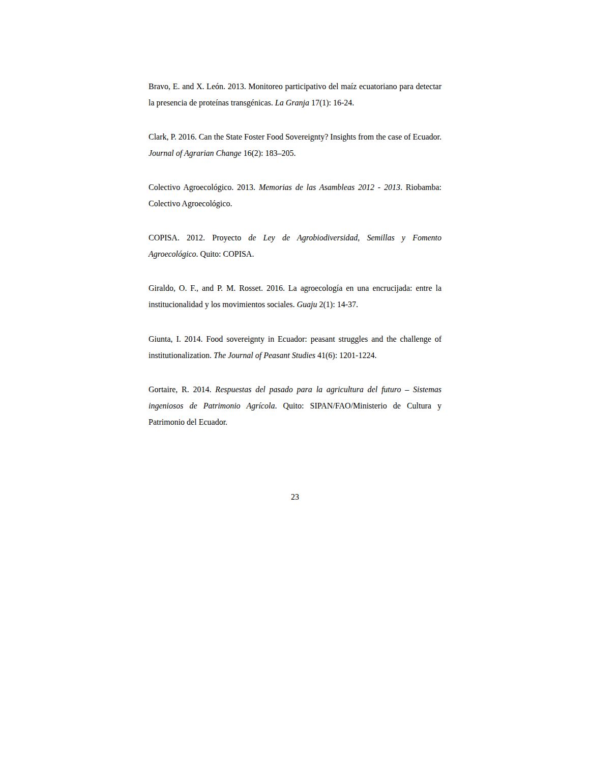Bravo, E. and X. León. 2013. Monitoreo participativo del maíz ecuatoriano para detectar la presencia de proteínas transgénicas. La Granja 17(1): 16-24.
Clark, P. 2016. Can the State Foster Food Sovereignty? Insights from the case of Ecuador. Journal of Agrarian Change 16(2): 183–205.
Colectivo Agroecológico. 2013. Memorias de las Asambleas 2012 - 2013. Riobamba: Colectivo Agroecológico.
COPISA. 2012. Proyecto de Ley de Agrobiodiversidad, Semillas y Fomento Agroecológico. Quito: COPISA.
Giraldo, O. F., and P. M. Rosset. 2016. La agroecología en una encrucijada: entre la institucionalidad y los movimientos sociales. Guaju 2(1): 14-37.
Giunta, I. 2014. Food sovereignty in Ecuador: peasant struggles and the challenge of institutionalization. The Journal of Peasant Studies 41(6): 1201-1224.
Gortaire, R. 2014. Respuestas del pasado para la agricultura del futuro – Sistemas ingeniosos de Patrimonio Agrícola. Quito: SIPAN/FAO/Ministerio de Cultura y Patrimonio del Ecuador.
23